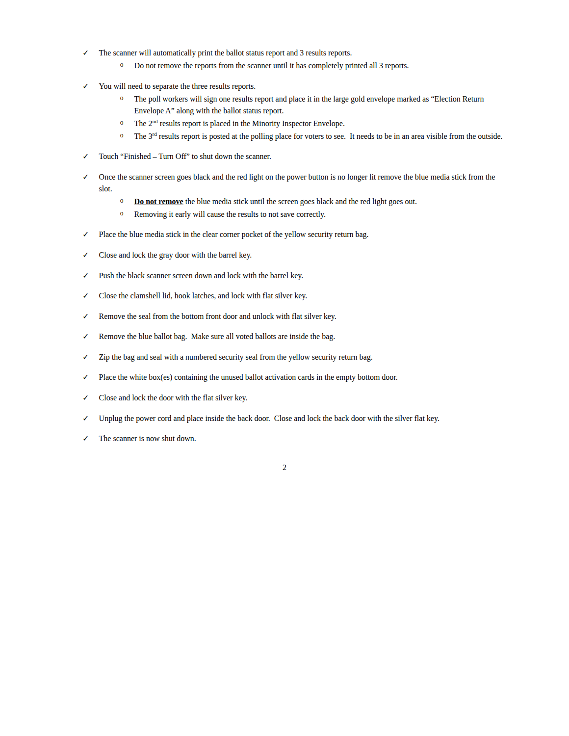The scanner will automatically print the ballot status report and 3 results reports.
Do not remove the reports from the scanner until it has completely printed all 3 reports.
You will need to separate the three results reports.
The poll workers will sign one results report and place it in the large gold envelope marked as “Election Return Envelope A” along with the ballot status report.
The 2nd results report is placed in the Minority Inspector Envelope.
The 3rd results report is posted at the polling place for voters to see. It needs to be in an area visible from the outside.
Touch “Finished – Turn Off” to shut down the scanner.
Once the scanner screen goes black and the red light on the power button is no longer lit remove the blue media stick from the slot.
Do not remove the blue media stick until the screen goes black and the red light goes out.
Removing it early will cause the results to not save correctly.
Place the blue media stick in the clear corner pocket of the yellow security return bag.
Close and lock the gray door with the barrel key.
Push the black scanner screen down and lock with the barrel key.
Close the clamshell lid, hook latches, and lock with flat silver key.
Remove the seal from the bottom front door and unlock with flat silver key.
Remove the blue ballot bag. Make sure all voted ballots are inside the bag.
Zip the bag and seal with a numbered security seal from the yellow security return bag.
Place the white box(es) containing the unused ballot activation cards in the empty bottom door.
Close and lock the door with the flat silver key.
Unplug the power cord and place inside the back door. Close and lock the back door with the silver flat key.
The scanner is now shut down.
2